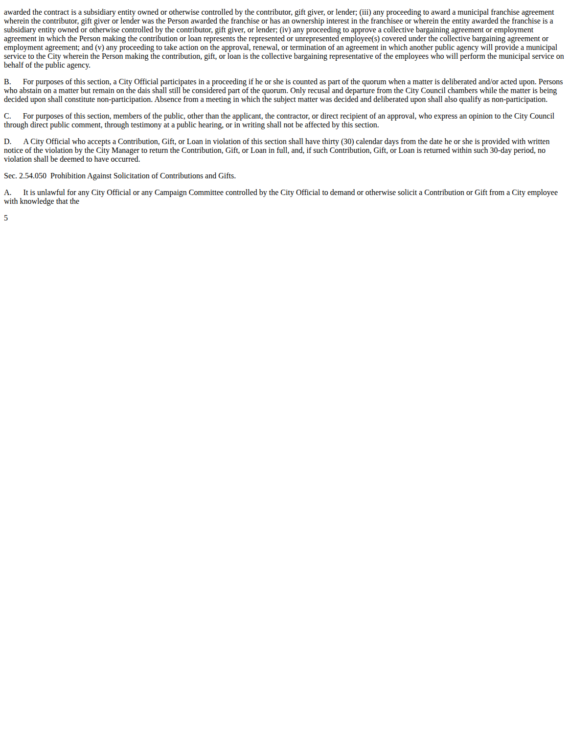awarded the contract is a subsidiary entity owned or otherwise controlled by the contributor, gift giver, or lender; (iii) any proceeding to award a municipal franchise agreement wherein the contributor, gift giver or lender was the Person awarded the franchise or has an ownership interest in the franchisee or wherein the entity awarded the franchise is a subsidiary entity owned or otherwise controlled by the contributor, gift giver, or lender; (iv) any proceeding to approve a collective bargaining agreement or employment agreement in which the Person making the contribution or loan represents the represented or unrepresented employee(s) covered under the collective bargaining agreement or employment agreement; and (v) any proceeding to take action on the approval, renewal, or termination of an agreement in which another public agency will provide a municipal service to the City wherein the Person making the contribution, gift, or loan is the collective bargaining representative of the employees who will perform the municipal service on behalf of the public agency.
B. For purposes of this section, a City Official participates in a proceeding if he or she is counted as part of the quorum when a matter is deliberated and/or acted upon. Persons who abstain on a matter but remain on the dais shall still be considered part of the quorum. Only recusal and departure from the City Council chambers while the matter is being decided upon shall constitute non-participation. Absence from a meeting in which the subject matter was decided and deliberated upon shall also qualify as non-participation.
C. For purposes of this section, members of the public, other than the applicant, the contractor, or direct recipient of an approval, who express an opinion to the City Council through direct public comment, through testimony at a public hearing, or in writing shall not be affected by this section.
D. A City Official who accepts a Contribution, Gift, or Loan in violation of this section shall have thirty (30) calendar days from the date he or she is provided with written notice of the violation by the City Manager to return the Contribution, Gift, or Loan in full, and, if such Contribution, Gift, or Loan is returned within such 30-day period, no violation shall be deemed to have occurred.
Sec. 2.54.050 Prohibition Against Solicitation of Contributions and Gifts.
A. It is unlawful for any City Official or any Campaign Committee controlled by the City Official to demand or otherwise solicit a Contribution or Gift from a City employee with knowledge that the
5